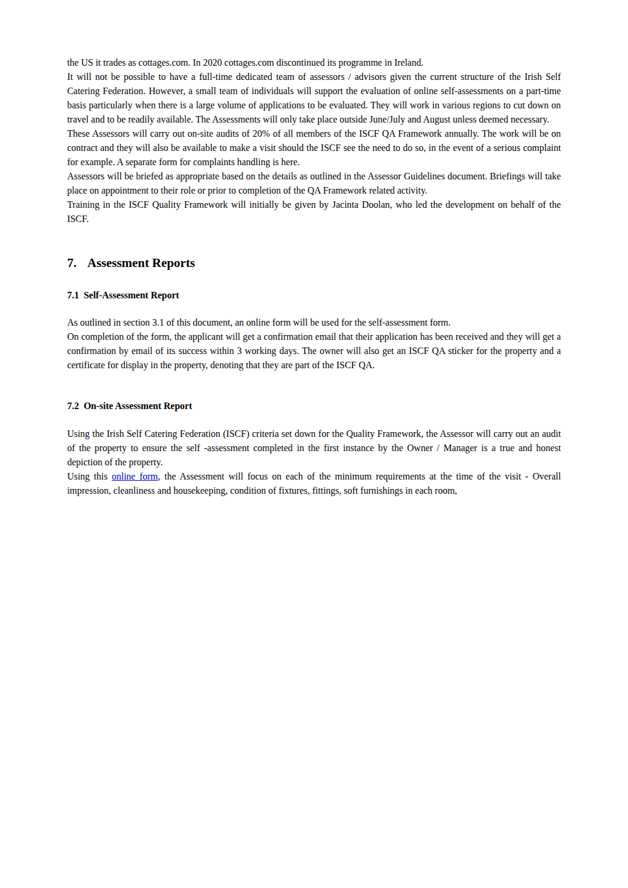the US it trades as cottages.com. In 2020 cottages.com discontinued its programme in Ireland.
It will not be possible to have a full-time dedicated team of assessors / advisors given the current structure of the Irish Self Catering Federation. However, a small team of individuals will support the evaluation of online self-assessments on a part-time basis particularly when there is a large volume of applications to be evaluated. They will work in various regions to cut down on travel and to be readily available. The Assessments will only take place outside June/July and August unless deemed necessary.
These Assessors will carry out on-site audits of 20% of all members of the ISCF QA Framework annually. The work will be on contract and they will also be available to make a visit should the ISCF see the need to do so, in the event of a serious complaint for example. A separate form for complaints handling is here.
Assessors will be briefed as appropriate based on the details as outlined in the Assessor Guidelines document. Briefings will take place on appointment to their role or prior to completion of the QA Framework related activity.
Training in the ISCF Quality Framework will initially be given by Jacinta Doolan, who led the development on behalf of the ISCF.
7. Assessment Reports
7.1 Self-Assessment Report
As outlined in section 3.1 of this document, an online form will be used for the self-assessment form.
On completion of the form, the applicant will get a confirmation email that their application has been received and they will get a confirmation by email of its success within 3 working days. The owner will also get an ISCF QA sticker for the property and a certificate for display in the property, denoting that they are part of the ISCF QA.
7.2 On-site Assessment Report
Using the Irish Self Catering Federation (ISCF) criteria set down for the Quality Framework, the Assessor will carry out an audit of the property to ensure the self -assessment completed in the first instance by the Owner / Manager is a true and honest depiction of the property.
Using this online form, the Assessment will focus on each of the minimum requirements at the time of the visit - Overall impression, cleanliness and housekeeping, condition of fixtures, fittings, soft furnishings in each room,